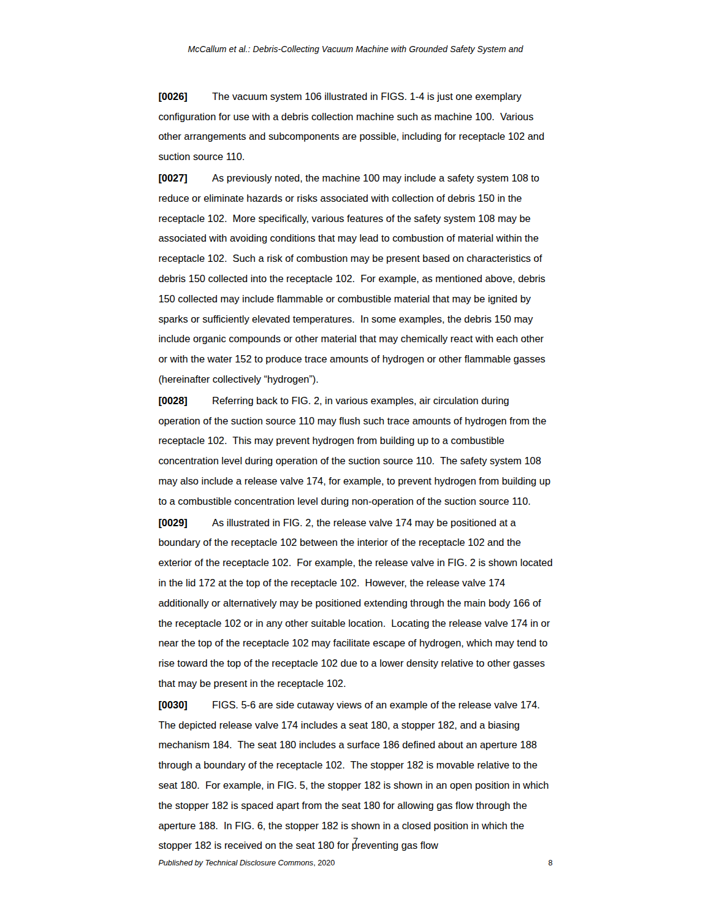McCallum et al.: Debris-Collecting Vacuum Machine with Grounded Safety System and
[0026] The vacuum system 106 illustrated in FIGS. 1-4 is just one exemplary configuration for use with a debris collection machine such as machine 100. Various other arrangements and subcomponents are possible, including for receptacle 102 and suction source 110.
[0027] As previously noted, the machine 100 may include a safety system 108 to reduce or eliminate hazards or risks associated with collection of debris 150 in the receptacle 102. More specifically, various features of the safety system 108 may be associated with avoiding conditions that may lead to combustion of material within the receptacle 102. Such a risk of combustion may be present based on characteristics of debris 150 collected into the receptacle 102. For example, as mentioned above, debris 150 collected may include flammable or combustible material that may be ignited by sparks or sufficiently elevated temperatures. In some examples, the debris 150 may include organic compounds or other material that may chemically react with each other or with the water 152 to produce trace amounts of hydrogen or other flammable gasses (hereinafter collectively “hydrogen”).
[0028] Referring back to FIG. 2, in various examples, air circulation during operation of the suction source 110 may flush such trace amounts of hydrogen from the receptacle 102. This may prevent hydrogen from building up to a combustible concentration level during operation of the suction source 110. The safety system 108 may also include a release valve 174, for example, to prevent hydrogen from building up to a combustible concentration level during non-operation of the suction source 110.
[0029] As illustrated in FIG. 2, the release valve 174 may be positioned at a boundary of the receptacle 102 between the interior of the receptacle 102 and the exterior of the receptacle 102. For example, the release valve in FIG. 2 is shown located in the lid 172 at the top of the receptacle 102. However, the release valve 174 additionally or alternatively may be positioned extending through the main body 166 of the receptacle 102 or in any other suitable location. Locating the release valve 174 in or near the top of the receptacle 102 may facilitate escape of hydrogen, which may tend to rise toward the top of the receptacle 102 due to a lower density relative to other gasses that may be present in the receptacle 102.
[0030] FIGS. 5-6 are side cutaway views of an example of the release valve 174. The depicted release valve 174 includes a seat 180, a stopper 182, and a biasing mechanism 184. The seat 180 includes a surface 186 defined about an aperture 188 through a boundary of the receptacle 102. The stopper 182 is movable relative to the seat 180. For example, in FIG. 5, the stopper 182 is shown in an open position in which the stopper 182 is spaced apart from the seat 180 for allowing gas flow through the aperture 188. In FIG. 6, the stopper 182 is shown in a closed position in which the stopper 182 is received on the seat 180 for preventing gas flow
7
Published by Technical Disclosure Commons, 2020
8